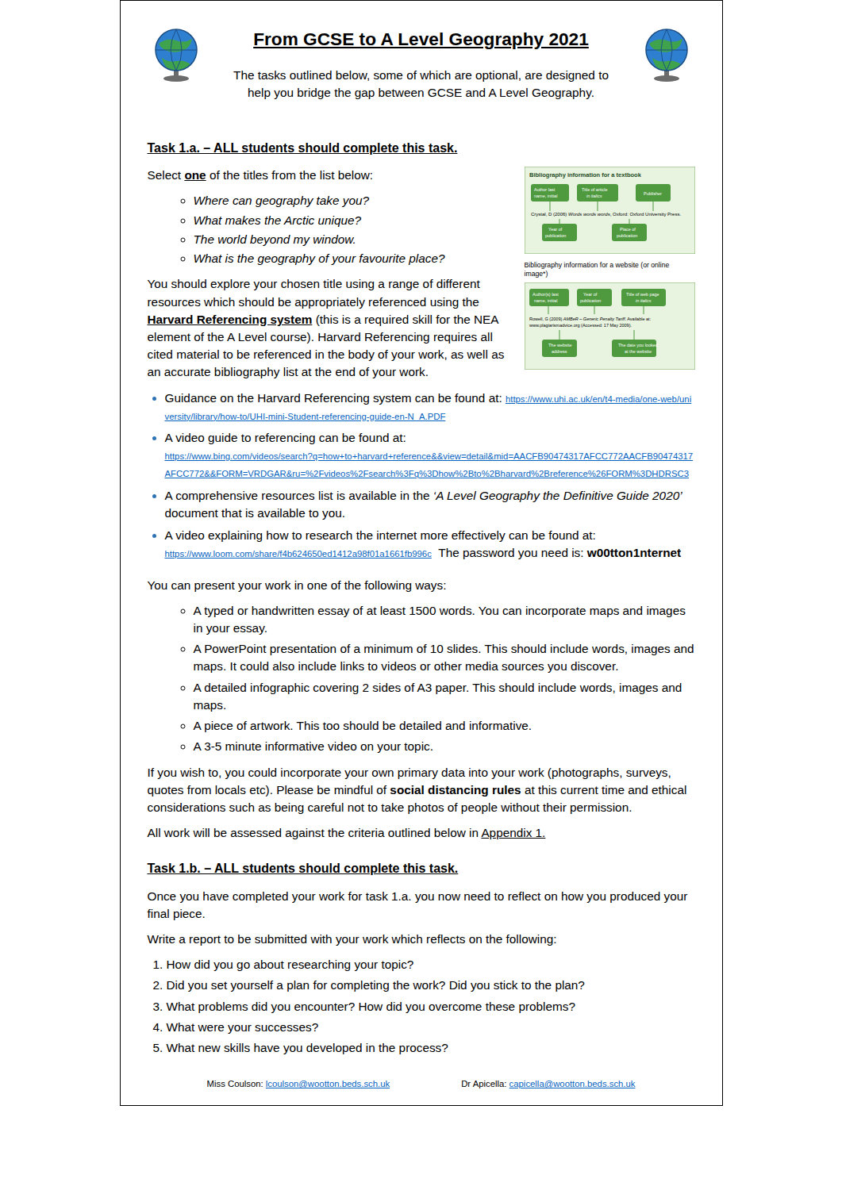From GCSE to A Level Geography 2021
The tasks outlined below, some of which are optional, are designed to help you bridge the gap between GCSE and A Level Geography.
Task 1.a. – ALL students should complete this task.
Bibliography information for a textbook Author last name, initial Title of article in italics Publisher Crystal, D (2006) Words words words, Oxford: Oxford University Press. Year of publication Place of publication
Bibliography information for a website (or online image*)
Author(s) last name, initial Year of publication Title of web page in italics Rowell, G (2009) AMBeR – Generic Penalty Tariff. Available at: www.plagiarismadvice.org (Accessed: 17 May 2009). The website address The date you looked at the website
Select one of the titles from the list below:
Where can geography take you?
What makes the Arctic unique?
The world beyond my window.
What is the geography of your favourite place?
You should explore your chosen title using a range of different resources which should be appropriately referenced using the Harvard Referencing system (this is a required skill for the NEA element of the A Level course). Harvard Referencing requires all cited material to be referenced in the body of your work, as well as an accurate bibliography list at the end of your work.
Guidance on the Harvard Referencing system can be found at: https://www.uhi.ac.uk/en/t4-media/one-web/university/library/how-to/UHI-mini-Student-referencing-guide-en-N_A.PDF
A video guide to referencing can be found at:
https://www.bing.com/videos/search?q=how+to+harvard+reference&&view=detail&mid=AACFB90474317AFCC772AACFB90474317AFCC772&&FORM=VRDGAR&ru=%2Fvideos%2Fsearch%3Fq%3Dhow%2Bto%2Bharvard%2Breference%26FORM%3DHDRSC3
A comprehensive resources list is available in the ‘A Level Geography the Definitive Guide 2020’ document that is available to you.
A video explaining how to research the internet more effectively can be found at:
https://www.loom.com/share/f4b624650ed1412a98f01a1661fb996c The password you need is: w00tton1nternet
You can present your work in one of the following ways:
A typed or handwritten essay of at least 1500 words. You can incorporate maps and images in your essay.
A PowerPoint presentation of a minimum of 10 slides. This should include words, images and maps. It could also include links to videos or other media sources you discover.
A detailed infographic covering 2 sides of A3 paper. This should include words, images and maps.
A piece of artwork. This too should be detailed and informative.
A 3-5 minute informative video on your topic.
If you wish to, you could incorporate your own primary data into your work (photographs, surveys, quotes from locals etc). Please be mindful of social distancing rules at this current time and ethical considerations such as being careful not to take photos of people without their permission.
All work will be assessed against the criteria outlined below in Appendix 1.
Task 1.b. – ALL students should complete this task.
Once you have completed your work for task 1.a. you now need to reflect on how you produced your final piece.
Write a report to be submitted with your work which reflects on the following:
How did you go about researching your topic?
Did you set yourself a plan for completing the work? Did you stick to the plan?
What problems did you encounter? How did you overcome these problems?
What were your successes?
What new skills have you developed in the process?
Miss Coulson: lcoulson@wootton.beds.sch.uk Dr Apicella: capicella@wootton.beds.sch.uk